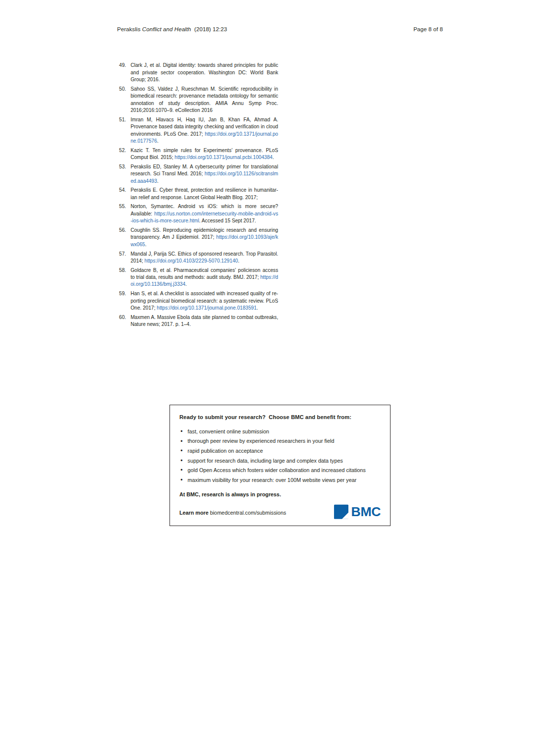Perakslis Conflict and Health (2018) 12:23
Page 8 of 8
49. Clark J, et al. Digital identity: towards shared principles for public and private sector cooperation. Washington DC: World Bank Group; 2016.
50. Sahoo SS, Valdez J, Rueschman M. Scientific reproducibility in biomedical research: provenance metadata ontology for semantic annotation of study description. AMIA Annu Symp Proc. 2016;2016:1070–9. eCollection 2016
51. Imran M, Hlavacs H, Haq IU, Jan B, Khan FA, Ahmad A. Provenance based data integrity checking and verification in cloud environments. PLoS One. 2017; https://doi.org/10.1371/journal.pone.0177576.
52. Kazic T. Ten simple rules for Experiments’ provenance. PLoS Comput Biol. 2015; https://doi.org/10.1371/journal.pcbi.1004384.
53. Perakslis ED, Stanley M. A cybersecurity primer for translational research. Sci Transl Med. 2016; https://doi.org/10.1126/scitranslmed.aaa4493.
54. Perakslis E. Cyber threat, protection and resilience in humanitarian relief and response. Lancet Global Health Blog. 2017;
55. Norton, Symantec. Android vs iOS: which is more secure? Available: https://us.norton.com/internetsecurity-mobile-android-vs-ios-which-is-more-secure.html. Accessed 15 Sept 2017.
56. Coughlin SS. Reproducing epidemiologic research and ensuring transparency. Am J Epidemiol. 2017; https://doi.org/10.1093/aje/kwx065.
57. Mandal J, Parija SC. Ethics of sponsored research. Trop Parasitol. 2014; https://doi.org/10.4103/2229-5070.129140.
58. Goldacre B, et al. Pharmaceutical companies’ policieson access to trial data, results and methods: audit study. BMJ. 2017; https://doi.org/10.1136/bmj.j3334.
59. Han S, et al. A checklist is associated with increased quality of reporting preclinical biomedical research: a systematic review. PLoS One. 2017; https://doi.org/10.1371/journal.pone.0183591.
60. Maxmen A. Massive Ebola data site planned to combat outbreaks, Nature news; 2017. p. 1–4.
Ready to submit your research? Choose BMC and benefit from:
fast, convenient online submission
thorough peer review by experienced researchers in your field
rapid publication on acceptance
support for research data, including large and complex data types
gold Open Access which fosters wider collaboration and increased citations
maximum visibility for your research: over 100M website views per year
At BMC, research is always in progress.
Learn more biomedcentral.com/submissions
BMC